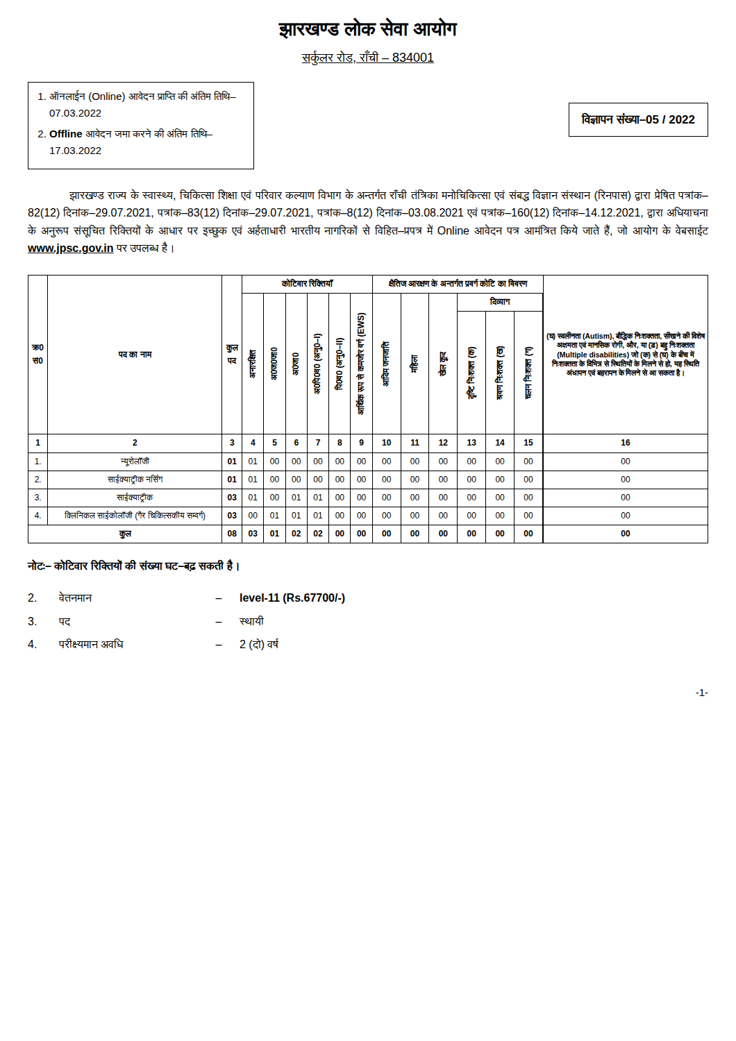झारखण्ड लोक सेवा आयोग
सर्कुलर रोड, राँची – 834001
ऑनलाईन (Online) आवेदन प्राप्ति की अंतिम तिथि–07.03.2022
Offline आवेदन जमा करने की अंतिम तिथि–17.03.2022
विज्ञापन संख्या–05 / 2022
झारखण्ड राज्य के स्वास्थ्य, चिकित्सा शिक्षा एवं परिवार कल्याण विभाग के अन्तर्गत राँची तंत्रिका मनोचिकित्सा एवं संबद्ध विज्ञान संस्थान (रिनपास) द्वारा प्रेषित पत्रांक–82(12) दिनांक–29.07.2021, पत्रांक–83(12) दिनांक–29.07.2021, पत्रांक–8(12) दिनांक–03.08.2021 एवं पत्रांक–160(12) दिनांक–14.12.2021, द्वारा अधियाचना के अनुरूप संसूचित रिक्तियों के आधार पर इच्छुक एवं अर्हताधारी भारतीय नागरिकों से विहित–प्रपत्र में Online आवेदन पत्र आमंत्रित किये जाते हैं, जो आयोग के वेबसाईट www.jpsc.gov.in पर उपलब्ध है।
| क्र0 सं0 | पद का नाम | कुल पद | कोटिवार रिक्तियाँ | क्षैतिज आरक्षण के अन्तर्गत प्रवर्ग कोटि का विवरण | (घ) स्वलीनता (Autism) , बौद्धिक निःशक्तता, सीखने की विशेष अक्षमता एवं मानसिक रोगी, और, या (ड़) बहु निःशक्तता (Multiple disabilities) जो (क) से (घ) के बीच में निःशक्तता के विभिन्न से स्थितियों के मिलने से हो, यह स्थिति अंधापन एवं बहरापन के मिलने से आ सकता है। |
| --- | --- | --- | --- | --- | --- |
| अनारक्षित | अ0ज0जा0 | अ0जा0 | अ0पि0व0 (अनु0–I) | पि0व0 (अनु0–II) | आर्थिक रूप से कमजोर वर्ग (EWS) | आदिम जनजाति | महिला | खेल कूद | दिव्यांग | |
| दृष्टि निःशक्त (क) | श्रवण निःशक्त (ख) | चलन निःशक्त (ग) |
| 1 | 2 | 3 | 4 | 5 | 6 | 7 | 8 | 9 | 10 | 11 | 12 | 13 | 14 | 15 | | 16 |
| 1. | न्यूरोलॉजी | 01 | 01 | 00 | 00 | 00 | 00 | 00 | 00 | 00 | 00 | 00 | 00 | 00 | | 00 |
| 2. | साईक्याट्रीक नर्सिंग | 01 | 01 | 00 | 00 | 00 | 00 | 00 | 00 | 00 | 00 | 00 | 00 | 00 | | 00 |
| 3. | साईक्याट्रीक | 03 | 01 | 00 | 01 | 01 | 00 | 00 | 00 | 00 | 00 | 00 | 00 | 00 | | 00 |
| 4. | क्लिनिकल साईकोलॉजी (गैर चिकित्सकीय सम्वर्ग) | 03 | 00 | 01 | 01 | 01 | 00 | 00 | 00 | 00 | 00 | 00 | 00 | 00 | | 00 |
| कुल | 08 | 03 | 01 | 02 | 02 | 00 | 00 | 00 | 00 | 00 | 00 | 00 | 00 | | 00 |
नोटः– कोटिवार रिक्तियों की संख्या घट–बढ़ सकती है।
| 2. | वेतनमान | – | level-11 (Rs.67700/-) |
| 3. | पद | – | स्थायी |
| 4. | परीक्ष्यमान अवधि | – | 2 (दो) वर्ष |
-1-